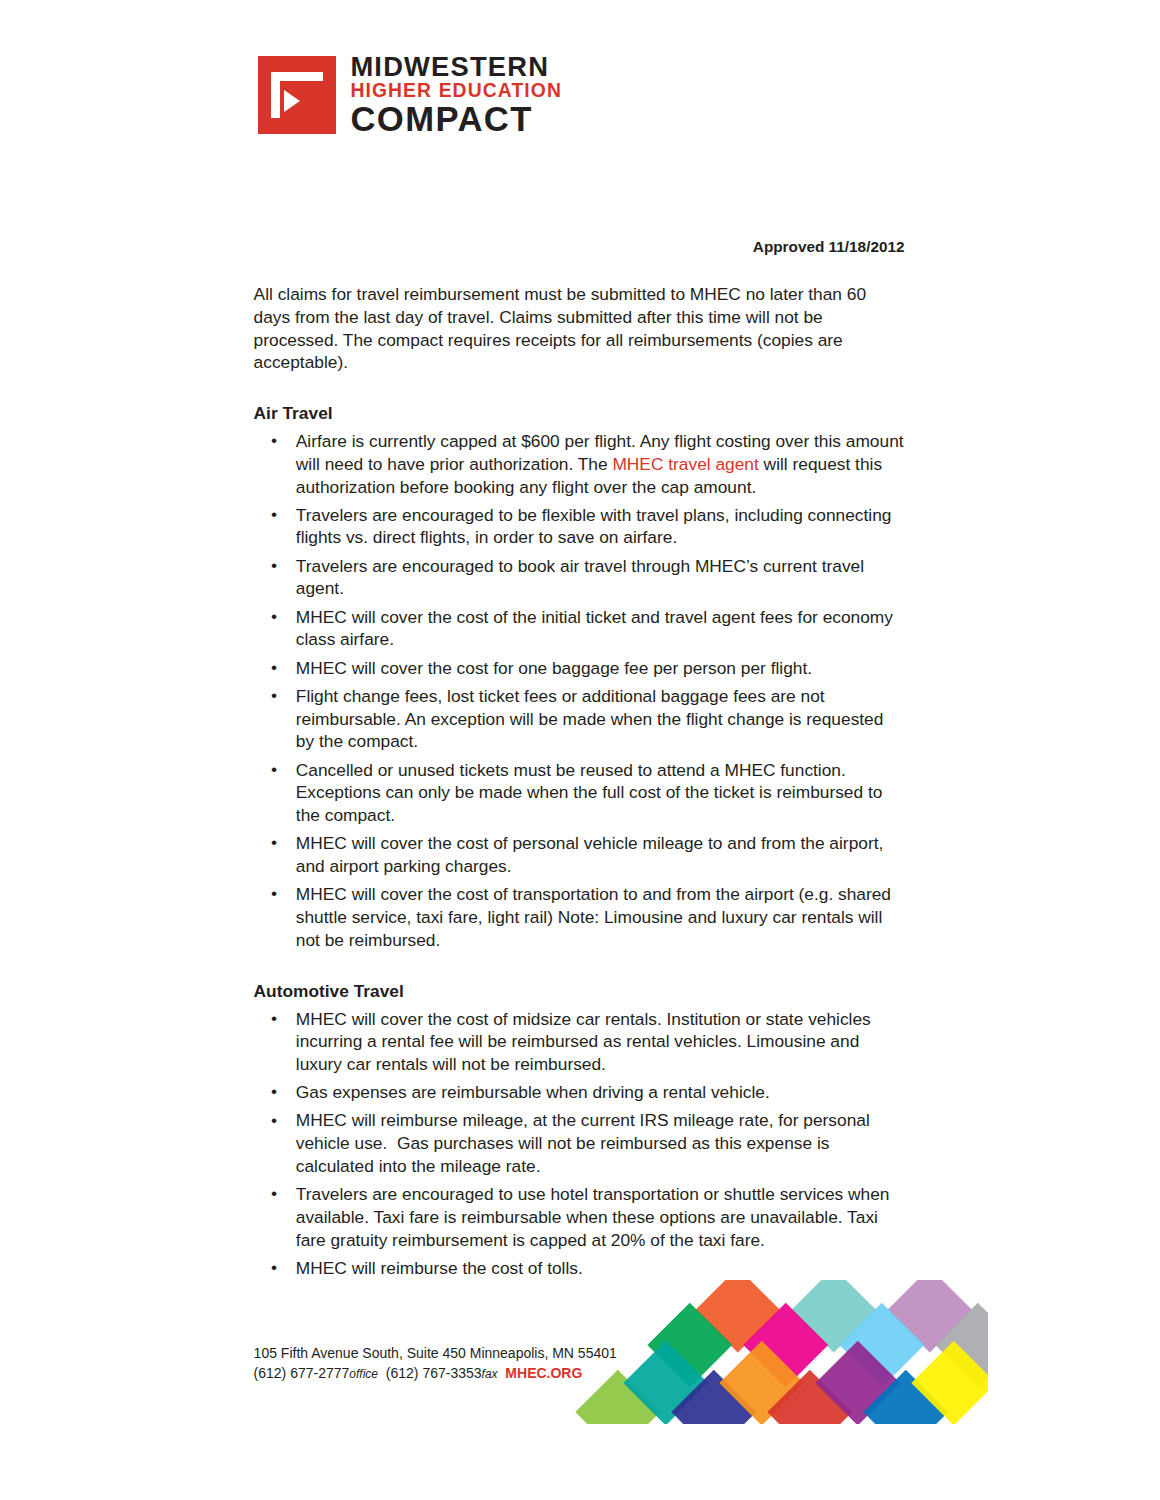MIDWESTERN
HIGHER EDUCATION
COMPACT
Approved 11/18/2012
All claims for travel reimbursement must be submitted to MHEC no later than 60 days from the last day of travel. Claims submitted after this time will not be processed. The compact requires receipts for all reimbursements (copies are acceptable).
Air Travel
Airfare is currently capped at $600 per flight. Any flight costing over this amount will need to have prior authorization. The MHEC travel agent will request this authorization before booking any flight over the cap amount.
Travelers are encouraged to be flexible with travel plans, including connecting flights vs. direct flights, in order to save on airfare.
Travelers are encouraged to book air travel through MHEC’s current travel agent.
MHEC will cover the cost of the initial ticket and travel agent fees for economy class airfare.
MHEC will cover the cost for one baggage fee per person per flight.
Flight change fees, lost ticket fees or additional baggage fees are not reimbursable. An exception will be made when the flight change is requested by the compact.
Cancelled or unused tickets must be reused to attend a MHEC function. Exceptions can only be made when the full cost of the ticket is reimbursed to the compact.
MHEC will cover the cost of personal vehicle mileage to and from the airport, and airport parking charges.
MHEC will cover the cost of transportation to and from the airport (e.g. shared shuttle service, taxi fare, light rail) Note: Limousine and luxury car rentals will not be reimbursed.
Automotive Travel
MHEC will cover the cost of midsize car rentals. Institution or state vehicles incurring a rental fee will be reimbursed as rental vehicles. Limousine and luxury car rentals will not be reimbursed.
Gas expenses are reimbursable when driving a rental vehicle.
MHEC will reimburse mileage, at the current IRS mileage rate, for personal vehicle use. Gas purchases will not be reimbursed as this expense is calculated into the mileage rate.
Travelers are encouraged to use hotel transportation or shuttle services when available. Taxi fare is reimbursable when these options are unavailable. Taxi fare gratuity reimbursement is capped at 20% of the taxi fare.
MHEC will reimburse the cost of tolls.
105 Fifth Avenue South, Suite 450 Minneapolis, MN 55401
(612) 677-2777office (612) 767-3353fax MHEC.ORG